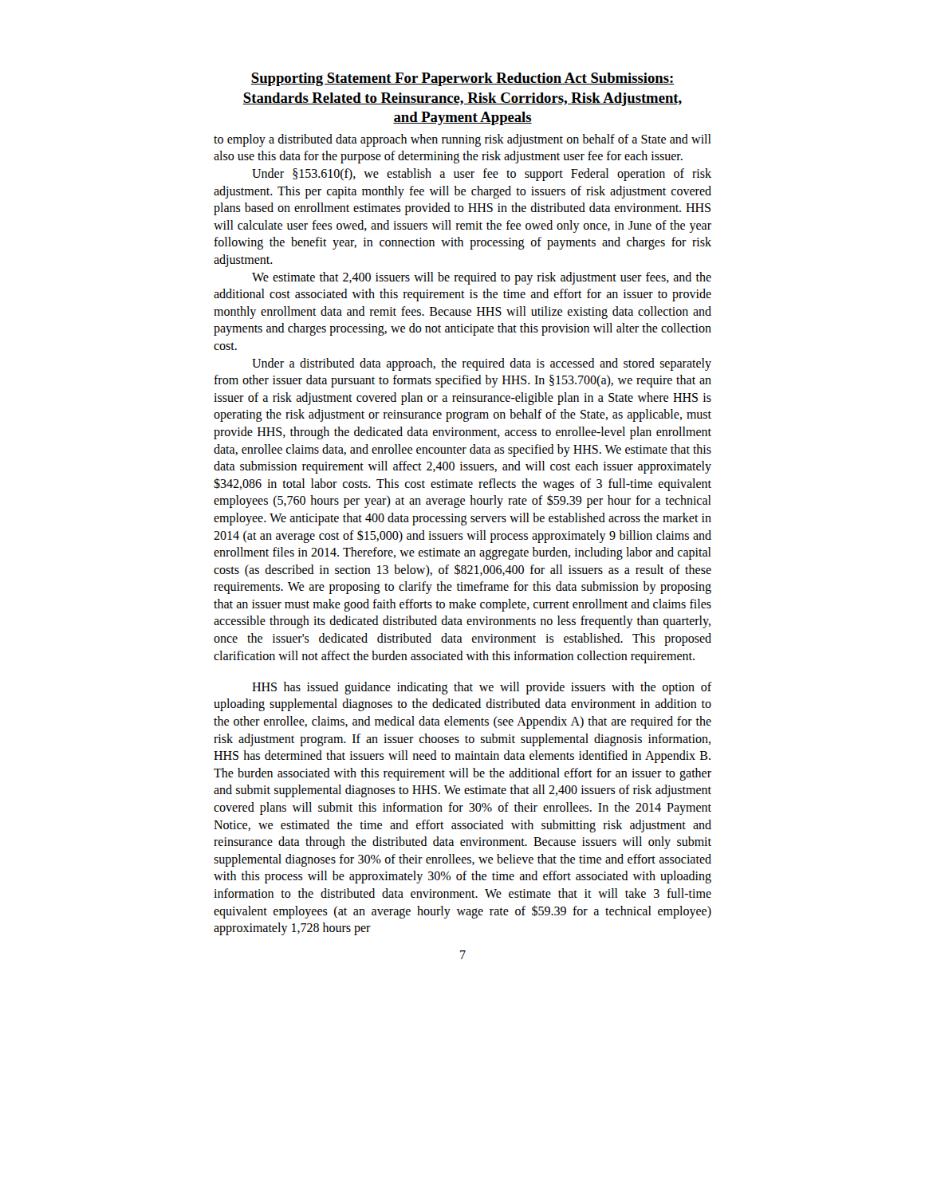Supporting Statement For Paperwork Reduction Act Submissions:
Standards Related to Reinsurance, Risk Corridors, Risk Adjustment,
and Payment Appeals
to employ a distributed data approach when running risk adjustment on behalf of a State and will also use this data for the purpose of determining the risk adjustment user fee for each issuer.
Under §153.610(f), we establish a user fee to support Federal operation of risk adjustment. This per capita monthly fee will be charged to issuers of risk adjustment covered plans based on enrollment estimates provided to HHS in the distributed data environment. HHS will calculate user fees owed, and issuers will remit the fee owed only once, in June of the year following the benefit year, in connection with processing of payments and charges for risk adjustment.
We estimate that 2,400 issuers will be required to pay risk adjustment user fees, and the additional cost associated with this requirement is the time and effort for an issuer to provide monthly enrollment data and remit fees. Because HHS will utilize existing data collection and payments and charges processing, we do not anticipate that this provision will alter the collection cost.
Under a distributed data approach, the required data is accessed and stored separately from other issuer data pursuant to formats specified by HHS. In §153.700(a), we require that an issuer of a risk adjustment covered plan or a reinsurance-eligible plan in a State where HHS is operating the risk adjustment or reinsurance program on behalf of the State, as applicable, must provide HHS, through the dedicated data environment, access to enrollee-level plan enrollment data, enrollee claims data, and enrollee encounter data as specified by HHS. We estimate that this data submission requirement will affect 2,400 issuers, and will cost each issuer approximately $342,086 in total labor costs. This cost estimate reflects the wages of 3 full-time equivalent employees (5,760 hours per year) at an average hourly rate of $59.39 per hour for a technical employee. We anticipate that 400 data processing servers will be established across the market in 2014 (at an average cost of $15,000) and issuers will process approximately 9 billion claims and enrollment files in 2014. Therefore, we estimate an aggregate burden, including labor and capital costs (as described in section 13 below), of $821,006,400 for all issuers as a result of these requirements. We are proposing to clarify the timeframe for this data submission by proposing that an issuer must make good faith efforts to make complete, current enrollment and claims files accessible through its dedicated distributed data environments no less frequently than quarterly, once the issuer's dedicated distributed data environment is established. This proposed clarification will not affect the burden associated with this information collection requirement.
HHS has issued guidance indicating that we will provide issuers with the option of uploading supplemental diagnoses to the dedicated distributed data environment in addition to the other enrollee, claims, and medical data elements (see Appendix A) that are required for the risk adjustment program. If an issuer chooses to submit supplemental diagnosis information, HHS has determined that issuers will need to maintain data elements identified in Appendix B. The burden associated with this requirement will be the additional effort for an issuer to gather and submit supplemental diagnoses to HHS. We estimate that all 2,400 issuers of risk adjustment covered plans will submit this information for 30% of their enrollees. In the 2014 Payment Notice, we estimated the time and effort associated with submitting risk adjustment and reinsurance data through the distributed data environment. Because issuers will only submit supplemental diagnoses for 30% of their enrollees, we believe that the time and effort associated with this process will be approximately 30% of the time and effort associated with uploading information to the distributed data environment. We estimate that it will take 3 full-time equivalent employees (at an average hourly wage rate of $59.39 for a technical employee) approximately 1,728 hours per
7